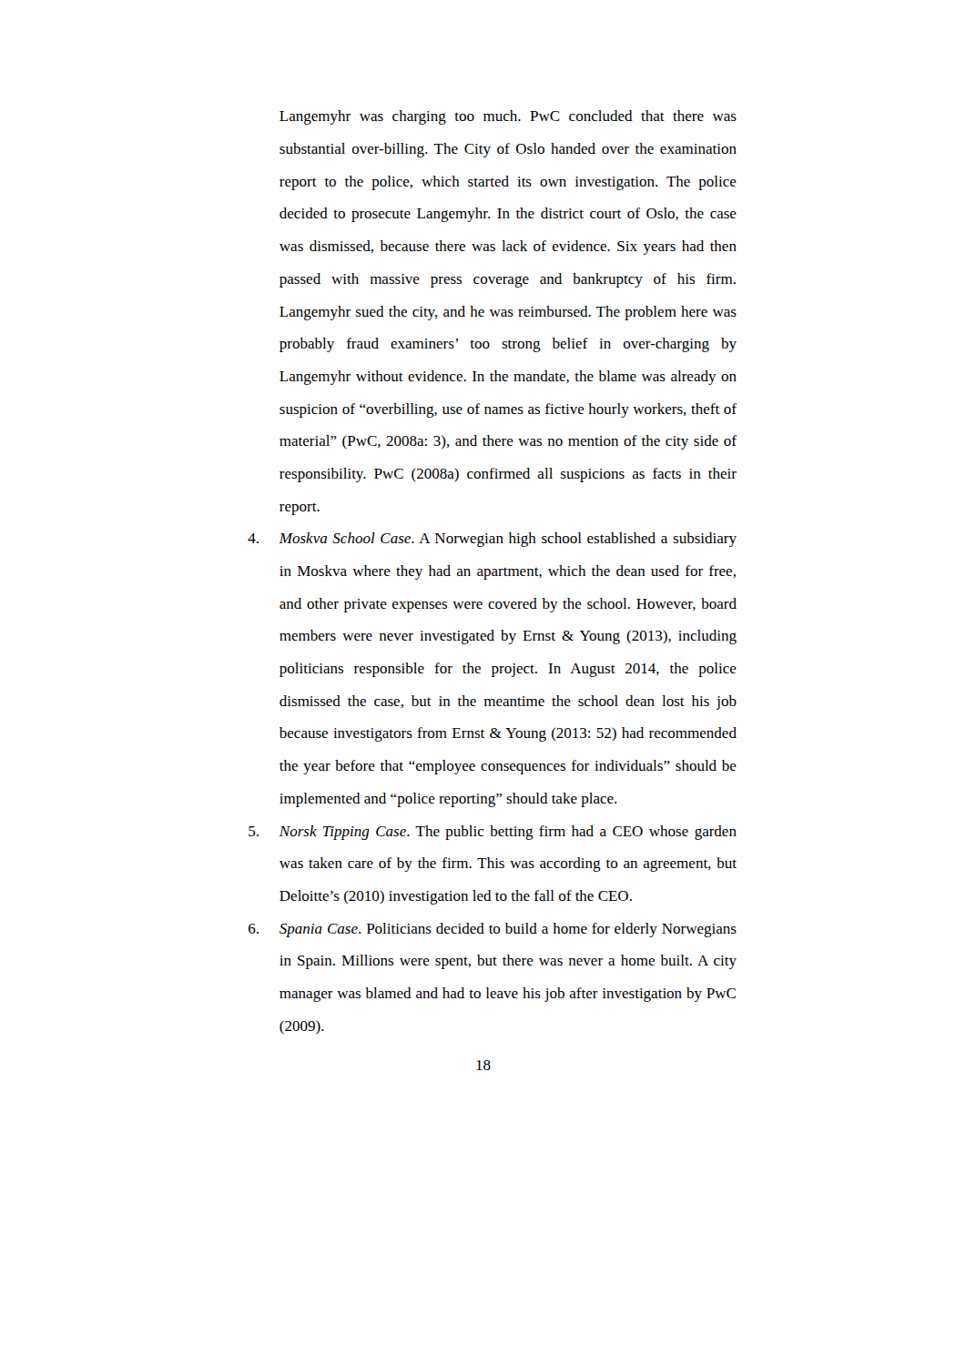Langemyhr was charging too much. PwC concluded that there was substantial over-billing. The City of Oslo handed over the examination report to the police, which started its own investigation. The police decided to prosecute Langemyhr. In the district court of Oslo, the case was dismissed, because there was lack of evidence. Six years had then passed with massive press coverage and bankruptcy of his firm. Langemyhr sued the city, and he was reimbursed. The problem here was probably fraud examiners’ too strong belief in over-charging by Langemyhr without evidence. In the mandate, the blame was already on suspicion of “overbilling, use of names as fictive hourly workers, theft of material” (PwC, 2008a: 3), and there was no mention of the city side of responsibility. PwC (2008a) confirmed all suspicions as facts in their report.
4. Moskva School Case. A Norwegian high school established a subsidiary in Moskva where they had an apartment, which the dean used for free, and other private expenses were covered by the school. However, board members were never investigated by Ernst & Young (2013), including politicians responsible for the project. In August 2014, the police dismissed the case, but in the meantime the school dean lost his job because investigators from Ernst & Young (2013: 52) had recommended the year before that “employee consequences for individuals” should be implemented and “police reporting” should take place.
5. Norsk Tipping Case. The public betting firm had a CEO whose garden was taken care of by the firm. This was according to an agreement, but Deloitte’s (2010) investigation led to the fall of the CEO.
6. Spania Case. Politicians decided to build a home for elderly Norwegians in Spain. Millions were spent, but there was never a home built. A city manager was blamed and had to leave his job after investigation by PwC (2009).
18